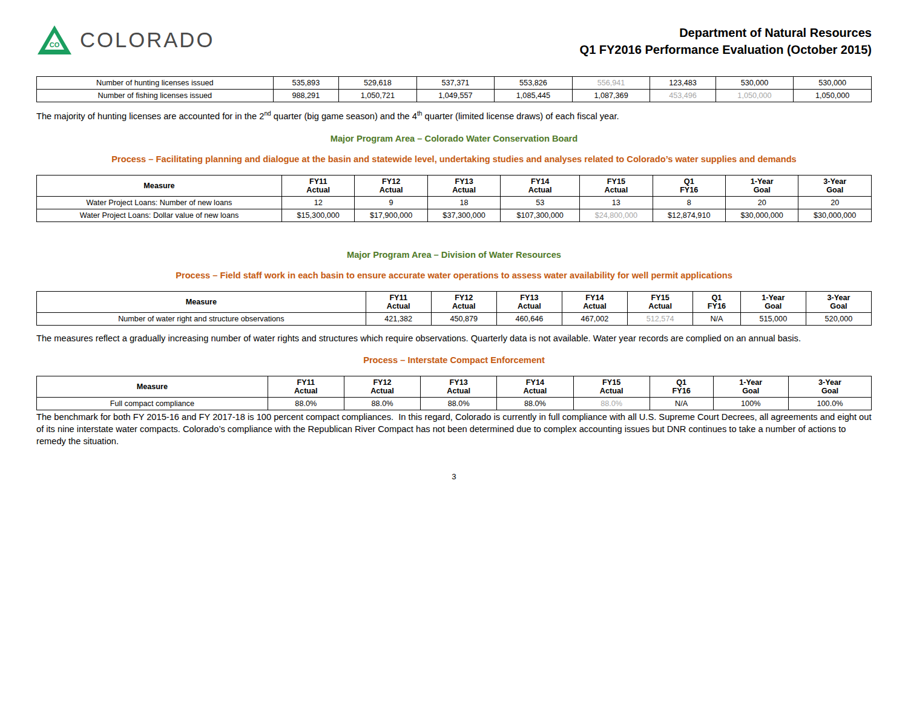CO COLORADO
Department of Natural Resources
Q1 FY2016 Performance Evaluation (October 2015)
| Number of hunting licenses issued | 535,893 | 529,618 | 537,371 | 553,826 | 556,941 | 123,483 | 530,000 | 530,000 |
| Number of fishing licenses issued | 988,291 | 1,050,721 | 1,049,557 | 1,085,445 | 1,087,369 | 453,496 | 1,050,000 | 1,050,000 |
The majority of hunting licenses are accounted for in the 2nd quarter (big game season) and the 4th quarter (limited license draws) of each fiscal year.
Major Program Area – Colorado Water Conservation Board
Process – Facilitating planning and dialogue at the basin and statewide level, undertaking studies and analyses related to Colorado’s water supplies and demands
| Measure | FY11 Actual | FY12 Actual | FY13 Actual | FY14 Actual | FY15 Actual | Q1 FY16 | 1-Year Goal | 3-Year Goal |
| --- | --- | --- | --- | --- | --- | --- | --- | --- |
| Water Project Loans: Number of new loans | 12 | 9 | 18 | 53 | 13 | 8 | 20 | 20 |
| Water Project Loans: Dollar value of new loans | $15,300,000 | $17,900,000 | $37,300,000 | $107,300,000 | $24,800,000 | $12,874,910 | $30,000,000 | $30,000,000 |
Major Program Area – Division of Water Resources
Process – Field staff work in each basin to ensure accurate water operations to assess water availability for well permit applications
| Measure | FY11 Actual | FY12 Actual | FY13 Actual | FY14 Actual | FY15 Actual | Q1 FY16 | 1-Year Goal | 3-Year Goal |
| --- | --- | --- | --- | --- | --- | --- | --- | --- |
| Number of water right and structure observations | 421,382 | 450,879 | 460,646 | 467,002 | 512,574 | N/A | 515,000 | 520,000 |
The measures reflect a gradually increasing number of water rights and structures which require observations. Quarterly data is not available. Water year records are complied on an annual basis.
Process – Interstate Compact Enforcement
| Measure | FY11 Actual | FY12 Actual | FY13 Actual | FY14 Actual | FY15 Actual | Q1 FY16 | 1-Year Goal | 3-Year Goal |
| --- | --- | --- | --- | --- | --- | --- | --- | --- |
| Full compact compliance | 88.0% | 88.0% | 88.0% | 88.0% | 88.0% | N/A | 100% | 100.0% |
The benchmark for both FY 2015-16 and FY 2017-18 is 100 percent compact compliances. In this regard, Colorado is currently in full compliance with all U.S. Supreme Court Decrees, all agreements and eight out of its nine interstate water compacts. Colorado’s compliance with the Republican River Compact has not been determined due to complex accounting issues but DNR continues to take a number of actions to remedy the situation.
3